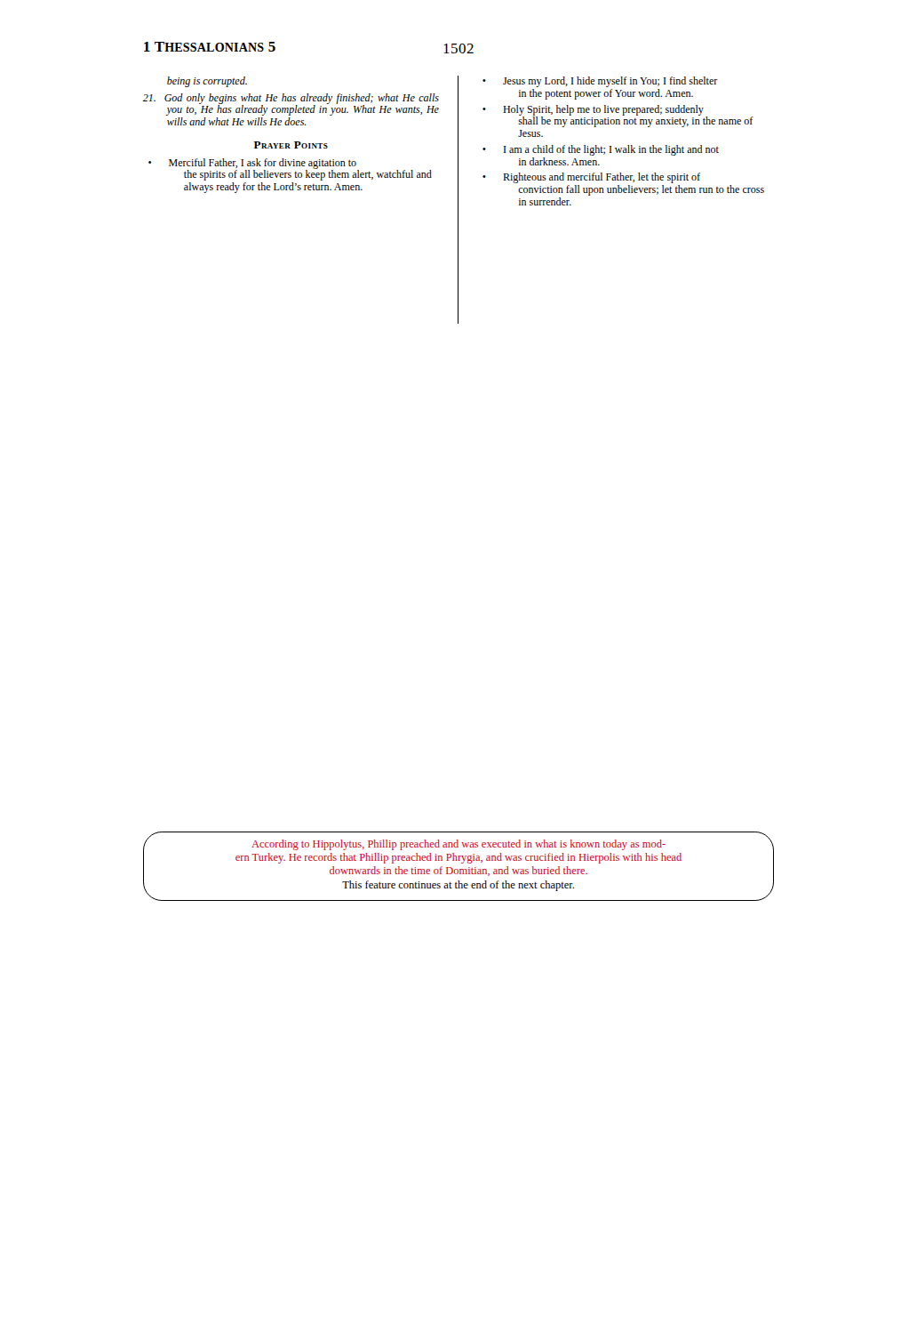1 THESSALONIANS 5
1502
being is corrupted.
21. God only begins what He has already finished; what He calls you to, He has already completed in you. What He wants, He wills and what He wills He does.
Prayer Points
Merciful Father, I ask for divine agitation to the spirits of all believers to keep them alert, watchful and always ready for the Lord’s return. Amen.
Jesus my Lord, I hide myself in You; I find shelter in the potent power of Your word. Amen.
Holy Spirit, help me to live prepared; suddenly shall be my anticipation not my anxiety, in the name of Jesus.
I am a child of the light; I walk in the light and not in darkness. Amen.
Righteous and merciful Father, let the spirit of conviction fall upon unbelievers; let them run to the cross in surrender.
According to Hippolytus, Phillip preached and was executed in what is known today as mod-
ern Turkey. He records that Phillip preached in Phrygia, and was crucified in Hierpolis with his head
downwards in the time of Domitian, and was buried there.
This feature continues at the end of the next chapter.